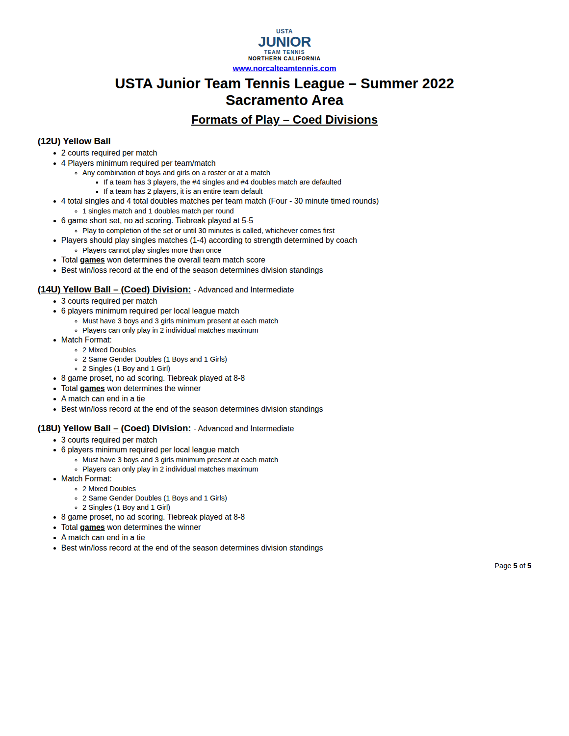USTA
JUNIOR
TEAM TENNIS
NORTHERN CALIFORNIA
www.norcalteamtennis.com
USTA Junior Team Tennis League – Summer 2022
Sacramento Area
Formats of Play – Coed Divisions
(12U) Yellow Ball
2 courts required per match
4 Players minimum required per team/match
Any combination of boys and girls on a roster or at a match
If a team has 3 players, the #4 singles and #4 doubles match are defaulted
If a team has 2 players, it is an entire team default
4 total singles and 4 total doubles matches per team match (Four - 30 minute timed rounds)
1 singles match and 1 doubles match per round
6 game short set, no ad scoring. Tiebreak played at 5-5
Play to completion of the set or until 30 minutes is called, whichever comes first
Players should play singles matches (1-4) according to strength determined by coach
Players cannot play singles more than once
Total games won determines the overall team match score
Best win/loss record at the end of the season determines division standings
(14U) Yellow Ball – (Coed) Division: - Advanced and Intermediate
3 courts required per match
6 players minimum required per local league match
Must have 3 boys and 3 girls minimum present at each match
Players can only play in 2 individual matches maximum
Match Format:
2 Mixed Doubles
2 Same Gender Doubles (1 Boys and 1 Girls)
2 Singles (1 Boy and 1 Girl)
8 game proset, no ad scoring. Tiebreak played at 8-8
Total games won determines the winner
A match can end in a tie
Best win/loss record at the end of the season determines division standings
(18U) Yellow Ball – (Coed) Division: - Advanced and Intermediate
3 courts required per match
6 players minimum required per local league match
Must have 3 boys and 3 girls minimum present at each match
Players can only play in 2 individual matches maximum
Match Format:
2 Mixed Doubles
2 Same Gender Doubles (1 Boys and 1 Girls)
2 Singles (1 Boy and 1 Girl)
8 game proset, no ad scoring. Tiebreak played at 8-8
Total games won determines the winner
A match can end in a tie
Best win/loss record at the end of the season determines division standings
Page 5 of 5